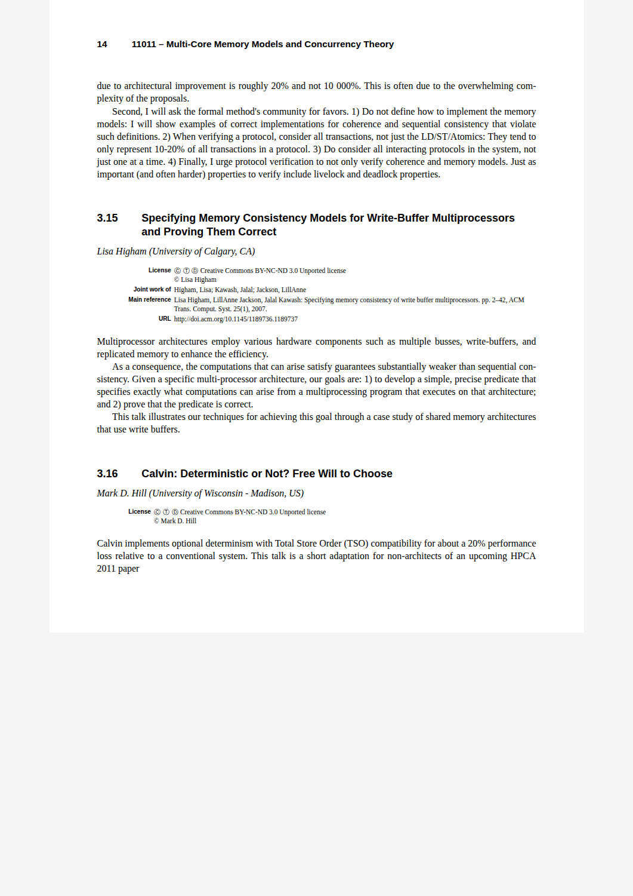14 11011 – Multi-Core Memory Models and Concurrency Theory
due to architectural improvement is roughly 20% and not 10 000%. This is often due to the overwhelming complexity of the proposals.
Second, I will ask the formal method's community for favors. 1) Do not define how to implement the memory models: I will show examples of correct implementations for coherence and sequential consistency that violate such definitions. 2) When verifying a protocol, consider all transactions, not just the LD/ST/Atomics: They tend to only represent 10-20% of all transactions in a protocol. 3) Do consider all interacting protocols in the system, not just one at a time. 4) Finally, I urge protocol verification to not only verify coherence and memory models. Just as important (and often harder) properties to verify include livelock and deadlock properties.
3.15 Specifying Memory Consistency Models for Write-Buffer Multiprocessors and Proving Them Correct
Lisa Higham (University of Calgary, CA)
| License | Ⓒ Ⓣ Ⓓ Creative Commons BY-NC-ND 3.0 Unported license © Lisa Higham |
| Joint work of | Higham, Lisa; Kawash, Jalal; Jackson, LillAnne |
| Main reference | Lisa Higham, LillAnne Jackson, Jalal Kawash: Specifying memory consistency of write buffer multiprocessors. pp. 2–42, ACM Trans. Comput. Syst. 25(1), 2007. |
| URL | http://doi.acm.org/10.1145/1189736.1189737 |
Multiprocessor architectures employ various hardware components such as multiple busses, write-buffers, and replicated memory to enhance the efficiency.
As a consequence, the computations that can arise satisfy guarantees substantially weaker than sequential consistency. Given a specific multi-processor architecture, our goals are: 1) to develop a simple, precise predicate that specifies exactly what computations can arise from a multiprocessing program that executes on that architecture; and 2) prove that the predicate is correct.
This talk illustrates our techniques for achieving this goal through a case study of shared memory architectures that use write buffers.
3.16 Calvin: Deterministic or Not? Free Will to Choose
Mark D. Hill (University of Wisconsin - Madison, US)
| License | Ⓒ Ⓣ Ⓓ Creative Commons BY-NC-ND 3.0 Unported license © Mark D. Hill |
Calvin implements optional determinism with Total Store Order (TSO) compatibility for about a 20% performance loss relative to a conventional system. This talk is a short adaptation for non-architects of an upcoming HPCA 2011 paper